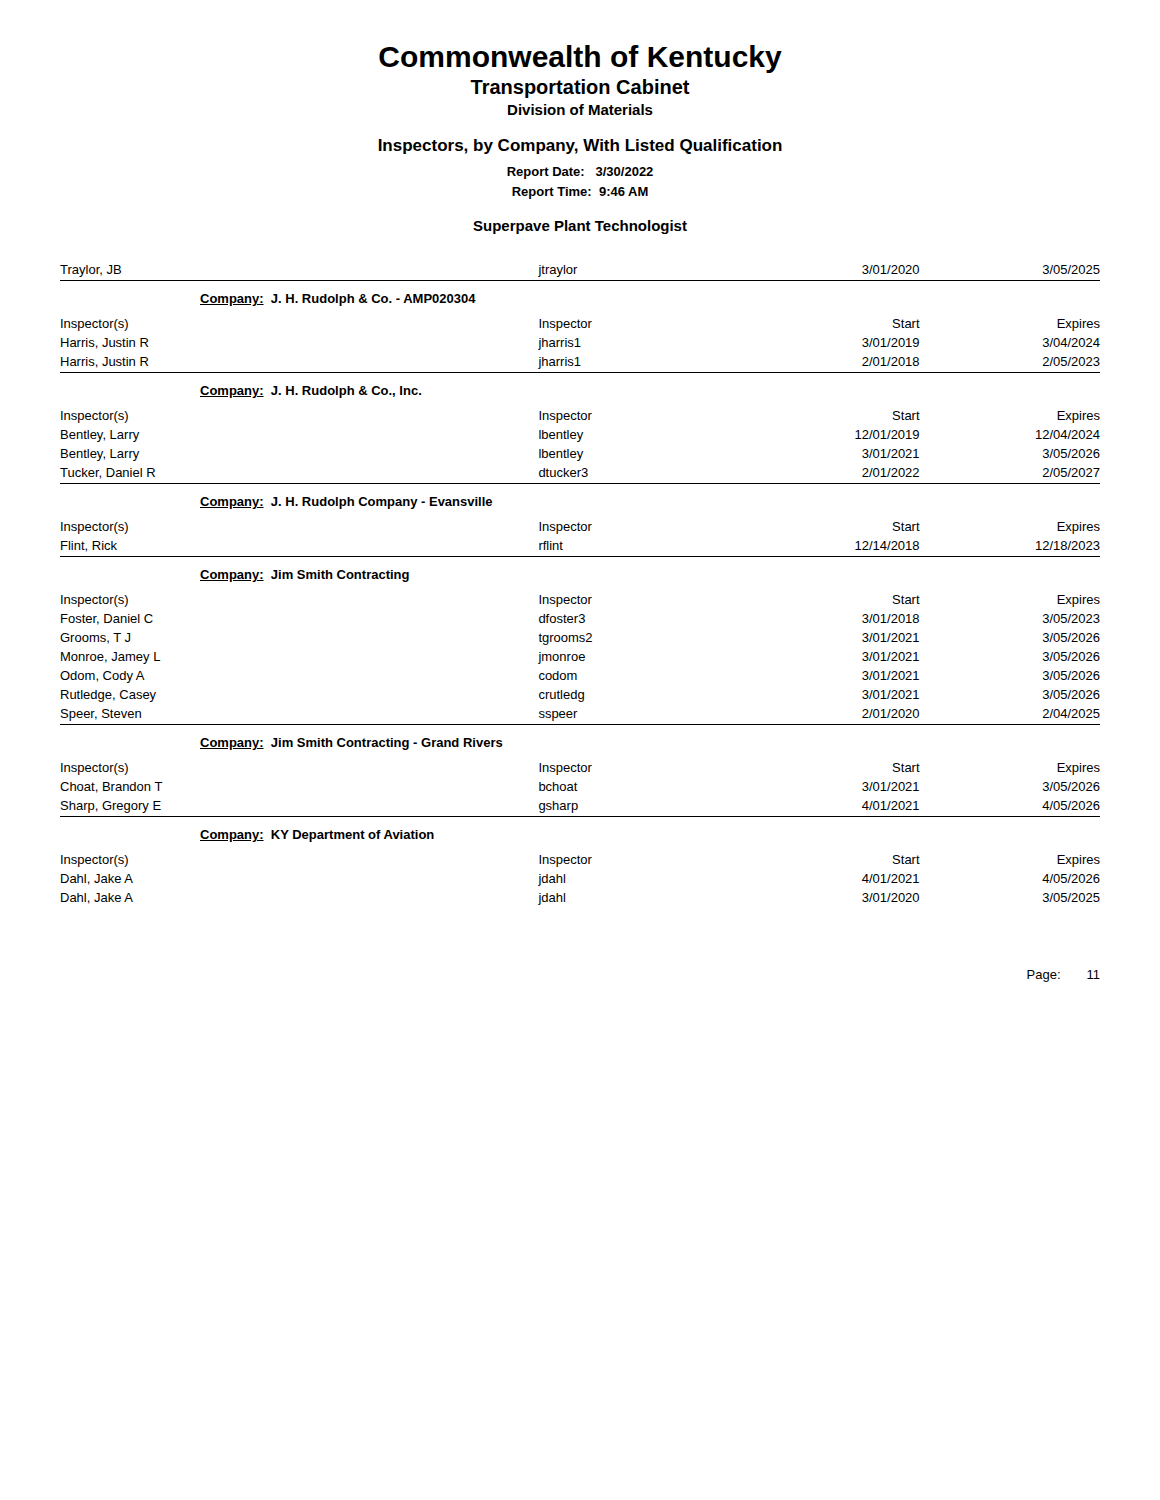Commonwealth of Kentucky
Transportation Cabinet
Division of Materials
Inspectors, by Company, With Listed Qualification
Report Date: 3/30/2022
Report Time: 9:46 AM
Superpave Plant Technologist
| Traylor, JB | jtraylor | 3/01/2020 | 3/05/2025 |
| Company: J. H. Rudolph & Co. - AMP020304 |
| Inspector(s) | Inspector | Start | Expires |
| Harris, Justin R | jharris1 | 3/01/2019 | 3/04/2024 |
| Harris, Justin R | jharris1 | 2/01/2018 | 2/05/2023 |
| Company: J. H. Rudolph & Co., Inc. |
| Inspector(s) | Inspector | Start | Expires |
| Bentley, Larry | lbentley | 12/01/2019 | 12/04/2024 |
| Bentley, Larry | lbentley | 3/01/2021 | 3/05/2026 |
| Tucker, Daniel R | dtucker3 | 2/01/2022 | 2/05/2027 |
| Company: J. H. Rudolph Company - Evansville |
| Inspector(s) | Inspector | Start | Expires |
| Flint, Rick | rflint | 12/14/2018 | 12/18/2023 |
| Company: Jim Smith Contracting |
| Inspector(s) | Inspector | Start | Expires |
| Foster, Daniel C | dfoster3 | 3/01/2018 | 3/05/2023 |
| Grooms, T J | tgrooms2 | 3/01/2021 | 3/05/2026 |
| Monroe, Jamey L | jmonroe | 3/01/2021 | 3/05/2026 |
| Odom, Cody A | codom | 3/01/2021 | 3/05/2026 |
| Rutledge, Casey | crutledg | 3/01/2021 | 3/05/2026 |
| Speer, Steven | sspeer | 2/01/2020 | 2/04/2025 |
| Company: Jim Smith Contracting - Grand Rivers |
| Inspector(s) | Inspector | Start | Expires |
| Choat, Brandon T | bchoat | 3/01/2021 | 3/05/2026 |
| Sharp, Gregory E | gsharp | 4/01/2021 | 4/05/2026 |
| Company: KY Department of Aviation |
| Inspector(s) | Inspector | Start | Expires |
| Dahl, Jake A | jdahl | 4/01/2021 | 4/05/2026 |
| Dahl, Jake A | jdahl | 3/01/2020 | 3/05/2025 |
Page: 11